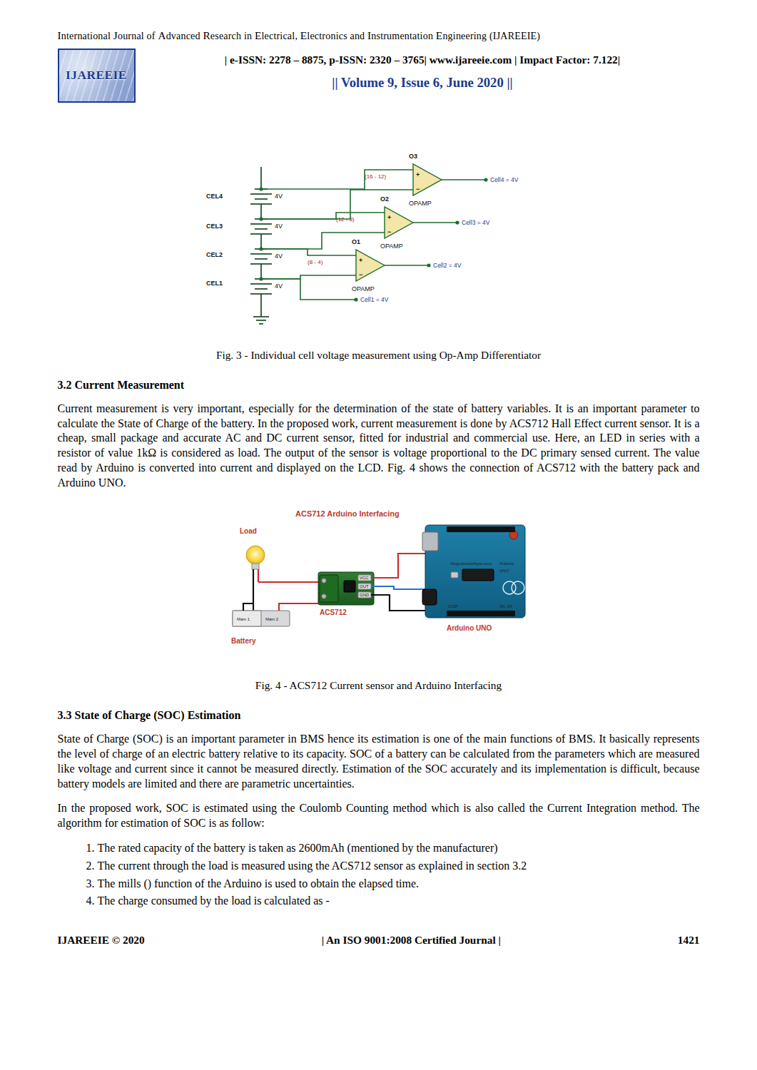International Journal of Advanced Research in Electrical, Electronics and Instrumentation Engineering (IJAREEIE)
IJAREEIE
| e-ISSN: 2278 – 8875, p-ISSN: 2320 – 3765| www.ijareeie.com | Impact Factor: 7.122|
|| Volume 9, Issue 6, June 2020 ||
CEL1 4V CEL2 4V CEL3 4V CEL4 4V Cell1 = 4V + − O1 OPAMP (8 - 4) Cell2 = 4V + − O2 OPAMP (12 - 8) Cell3 = 4V + − O3 OPAMP (16 - 12) Cell4 = 4V
Fig. 3 - Individual cell voltage measurement using Op-Amp Differentiator
3.2 Current Measurement
Current measurement is very important, especially for the determination of the state of battery variables. It is an important parameter to calculate the State of Charge of the battery. In the proposed work, current measurement is done by ACS712 Hall Effect current sensor. It is a cheap, small package and accurate AC and DC current sensor, fitted for industrial and commercial use. Here, an LED in series with a resistor of value 1kΩ is considered as load. The output of the sensor is voltage proportional to the DC primary sensed current. The value read by Arduino is converted into current and displayed on the LCD. Fig. 4 shows the connection of ACS712 with the battery pack and Arduino UNO.
ACS712 Arduino Interfacing Load Battery Main 1 Main 2 IC VCC OUT GND ACS712 blog.circuits4you.com Arduino UNO ICSP A0..A5 Arduino UNO
Fig. 4 - ACS712 Current sensor and Arduino Interfacing
3.3 State of Charge (SOC) Estimation
State of Charge (SOC) is an important parameter in BMS hence its estimation is one of the main functions of BMS. It basically represents the level of charge of an electric battery relative to its capacity. SOC of a battery can be calculated from the parameters which are measured like voltage and current since it cannot be measured directly. Estimation of the SOC accurately and its implementation is difficult, because battery models are limited and there are parametric uncertainties.
In the proposed work, SOC is estimated using the Coulomb Counting method which is also called the Current Integration method. The algorithm for estimation of SOC is as follow:
The rated capacity of the battery is taken as 2600mAh (mentioned by the manufacturer)
The current through the load is measured using the ACS712 sensor as explained in section 3.2
The mills () function of the Arduino is used to obtain the elapsed time.
The charge consumed by the load is calculated as -
IJAREEIE © 2020
| An ISO 9001:2008 Certified Journal |
1421